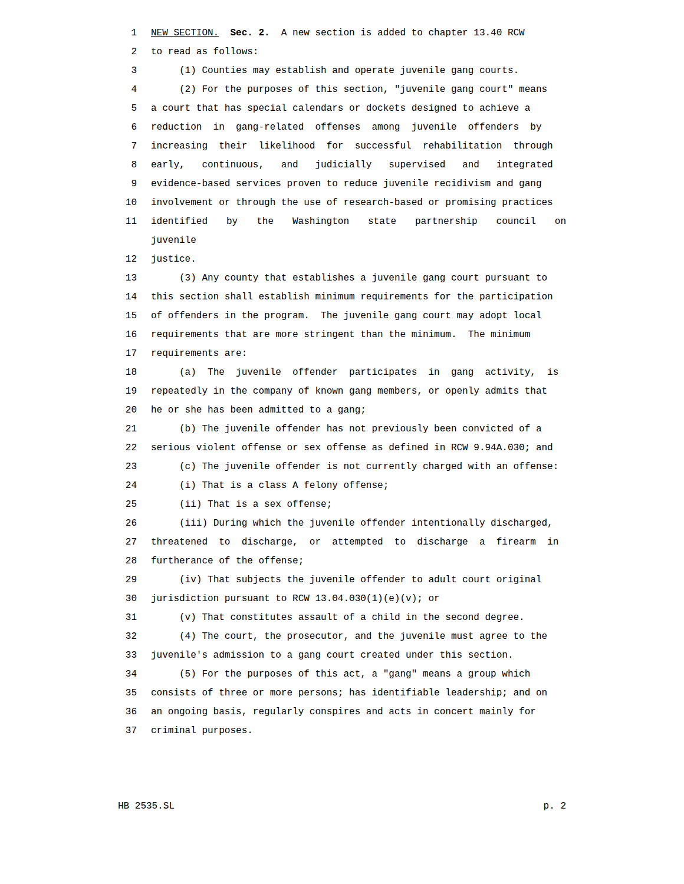NEW SECTION. Sec. 2. A new section is added to chapter 13.40 RCW
to read as follows:
(1) Counties may establish and operate juvenile gang courts.
(2) For the purposes of this section, "juvenile gang court" means
a court that has special calendars or dockets designed to achieve a
reduction in gang-related offenses among juvenile offenders by
increasing their likelihood for successful rehabilitation through
early, continuous, and judicially supervised and integrated
evidence-based services proven to reduce juvenile recidivism and gang
involvement or through the use of research-based or promising practices
identified by the Washington state partnership council on juvenile
justice.
(3) Any county that establishes a juvenile gang court pursuant to
this section shall establish minimum requirements for the participation
of offenders in the program. The juvenile gang court may adopt local
requirements that are more stringent than the minimum. The minimum
requirements are:
(a) The juvenile offender participates in gang activity, is
repeatedly in the company of known gang members, or openly admits that
he or she has been admitted to a gang;
(b) The juvenile offender has not previously been convicted of a
serious violent offense or sex offense as defined in RCW 9.94A.030; and
(c) The juvenile offender is not currently charged with an offense:
(i) That is a class A felony offense;
(ii) That is a sex offense;
(iii) During which the juvenile offender intentionally discharged,
threatened to discharge, or attempted to discharge a firearm in
furtherance of the offense;
(iv) That subjects the juvenile offender to adult court original
jurisdiction pursuant to RCW 13.04.030(1)(e)(v); or
(v) That constitutes assault of a child in the second degree.
(4) The court, the prosecutor, and the juvenile must agree to the
juvenile's admission to a gang court created under this section.
(5) For the purposes of this act, a "gang" means a group which
consists of three or more persons; has identifiable leadership; and on
an ongoing basis, regularly conspires and acts in concert mainly for
criminal purposes.
HB 2535.SL p. 2